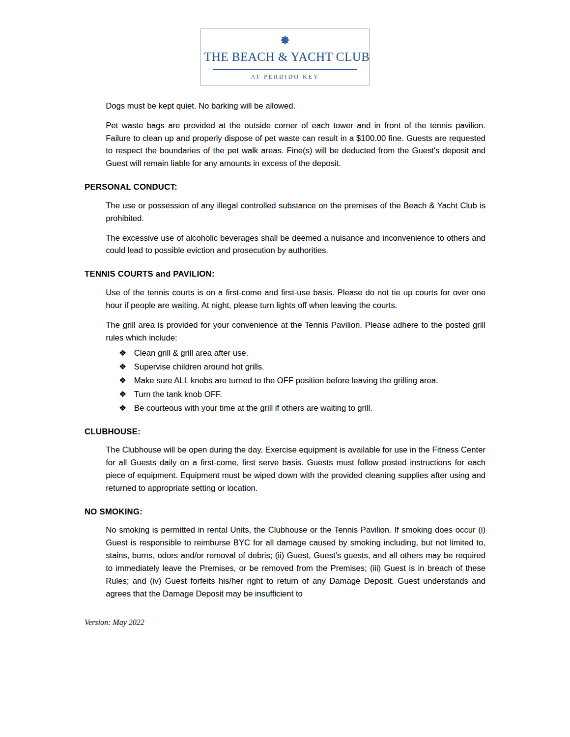✸
THE BEACH & YACHT CLUB
AT PERDIDO KEY
Dogs must be kept quiet. No barking will be allowed.
Pet waste bags are provided at the outside corner of each tower and in front of the tennis pavilion. Failure to clean up and properly dispose of pet waste can result in a $100.00 fine. Guests are requested to respect the boundaries of the pet walk areas. Fine(s) will be deducted from the Guest's deposit and Guest will remain liable for any amounts in excess of the deposit.
PERSONAL CONDUCT:
The use or possession of any illegal controlled substance on the premises of the Beach & Yacht Club is prohibited.
The excessive use of alcoholic beverages shall be deemed a nuisance and inconvenience to others and could lead to possible eviction and prosecution by authorities.
TENNIS COURTS and PAVILION:
Use of the tennis courts is on a first-come and first-use basis. Please do not tie up courts for over one hour if people are waiting. At night, please turn lights off when leaving the courts.
The grill area is provided for your convenience at the Tennis Pavilion. Please adhere to the posted grill rules which include:
Clean grill & grill area after use.
Supervise children around hot grills.
Make sure ALL knobs are turned to the OFF position before leaving the grilling area.
Turn the tank knob OFF.
Be courteous with your time at the grill if others are waiting to grill.
CLUBHOUSE:
The Clubhouse will be open during the day. Exercise equipment is available for use in the Fitness Center for all Guests daily on a first-come, first serve basis. Guests must follow posted instructions for each piece of equipment. Equipment must be wiped down with the provided cleaning supplies after using and returned to appropriate setting or location.
NO SMOKING:
No smoking is permitted in rental Units, the Clubhouse or the Tennis Pavilion. If smoking does occur (i) Guest is responsible to reimburse BYC for all damage caused by smoking including, but not limited to, stains, burns, odors and/or removal of debris; (ii) Guest, Guest's guests, and all others may be required to immediately leave the Premises, or be removed from the Premises; (iii) Guest is in breach of these Rules; and (iv) Guest forfeits his/her right to return of any Damage Deposit. Guest understands and agrees that the Damage Deposit may be insufficient to
Version: May 2022